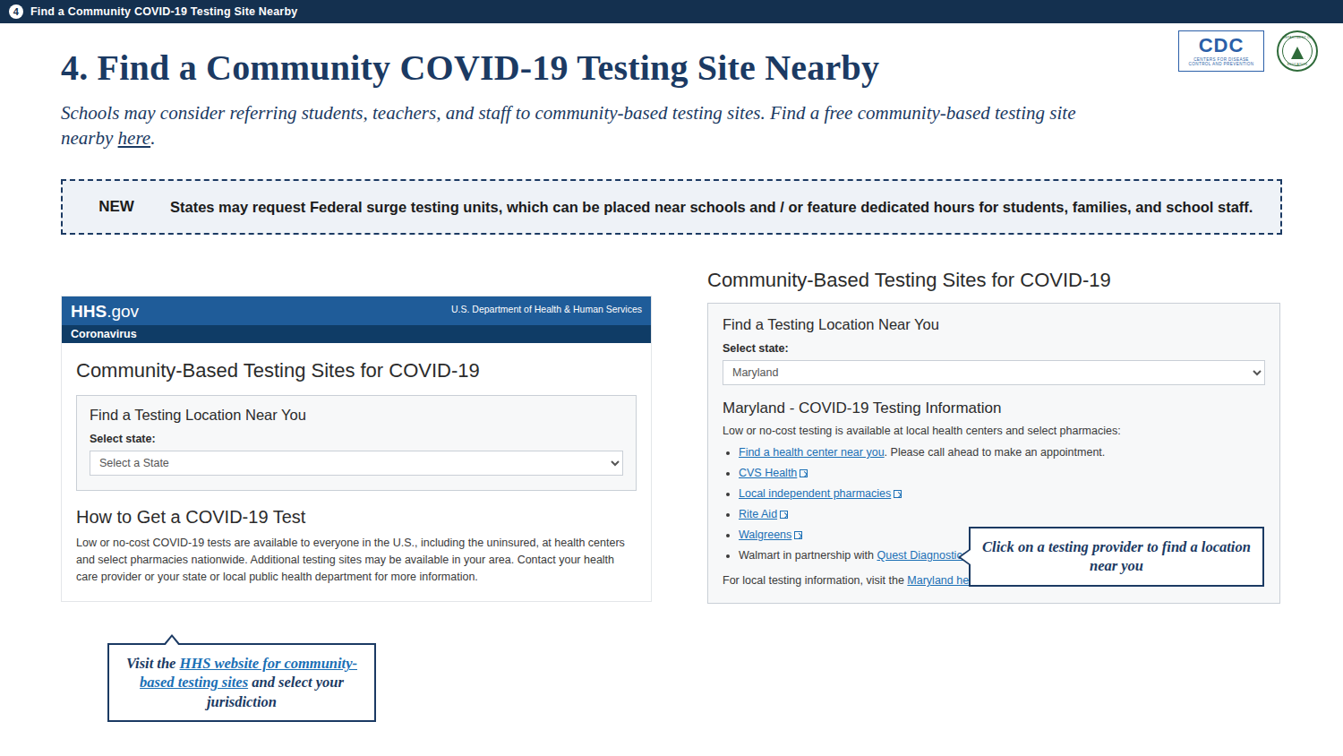4 Find a Community COVID-19 Testing Site Nearby
CDC
CENTERS FOR DISEASE
CONTROL AND PREVENTION
DEPARTMENT OF
EDUCATION
4. Find a Community COVID-19 Testing Site Nearby
Schools may consider referring students, teachers, and staff to community-based testing sites. Find a free community-based testing site nearby here.
NEW
States may request Federal surge testing units, which can be placed near schools and / or feature dedicated hours for students, families, and school staff.
HHS.gov U.S. Department of Health & Human Services
Coronavirus
Community-Based Testing Sites for COVID-19
Find a Testing Location Near You
Select state:
Select a State
How to Get a COVID-19 Test
Low or no-cost COVID-19 tests are available to everyone in the U.S., including the uninsured, at health centers and select pharmacies nationwide. Additional testing sites may be available in your area. Contact your health care provider or your state or local public health department for more information.
Community-Based Testing Sites for COVID-19
Find a Testing Location Near You
Select state:
Maryland
Maryland - COVID-19 Testing Information
Low or no-cost testing is available at local health centers and select pharmacies:
Find a health center near you. Please call ahead to make an appointment.
CVS Health
Local independent pharmacies
Rite Aid
Walgreens
Walmart in partnership with Quest Diagnostics
For local testing information, visit the Maryland health department's website.
Visit the HHS website for community-based testing sites and select your jurisdiction
Click on a testing provider to find a location near you